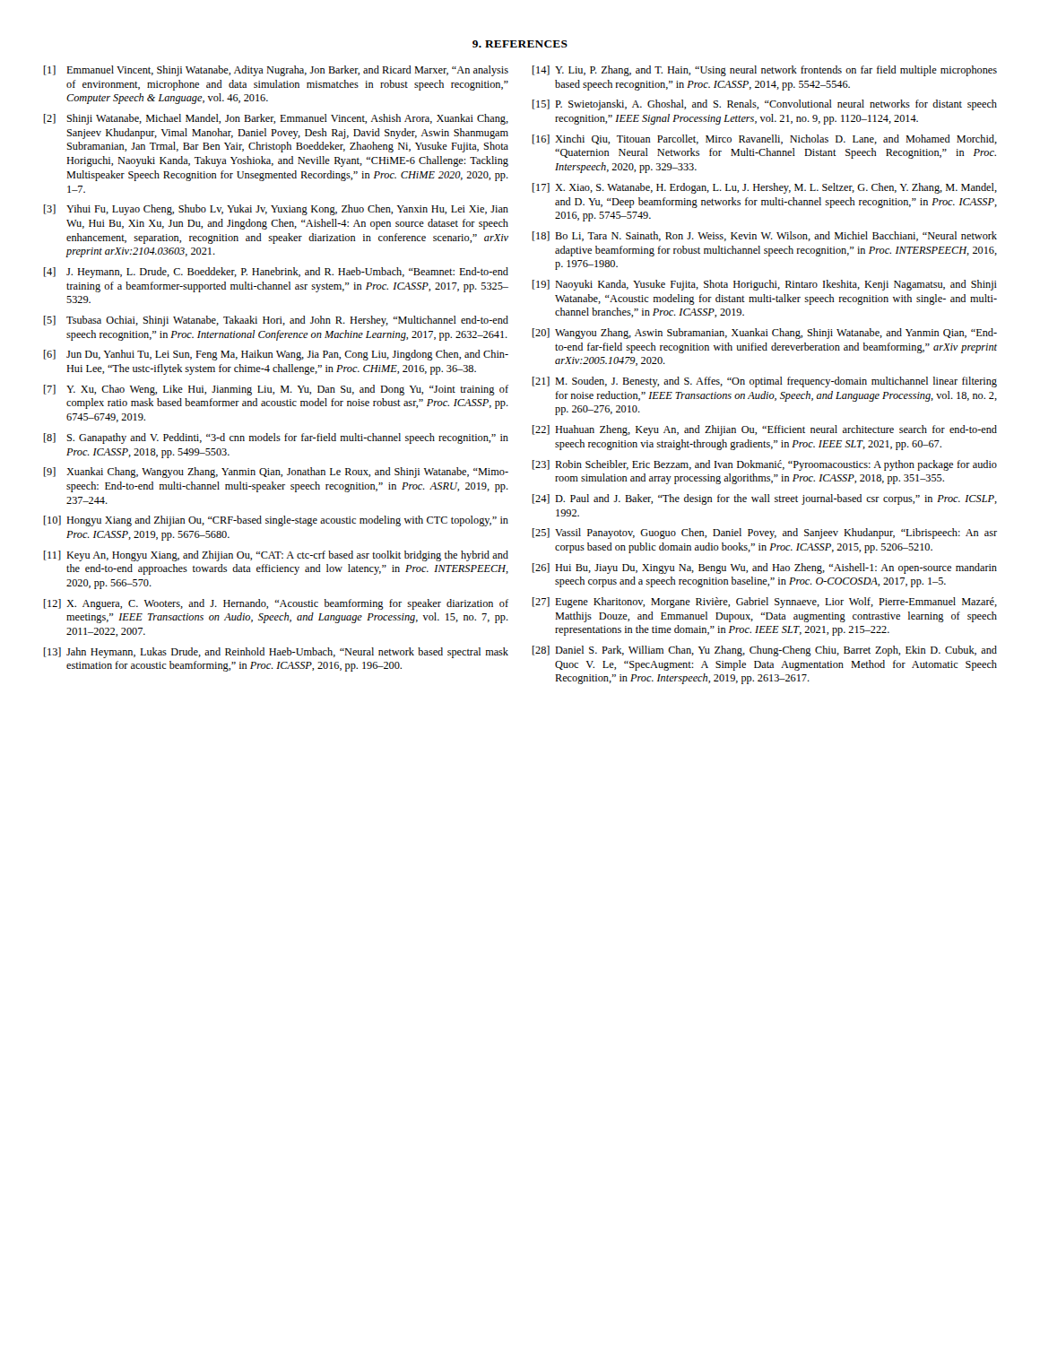9. REFERENCES
Emmanuel Vincent, Shinji Watanabe, Aditya Nugraha, Jon Barker, and Ricard Marxer, “An analysis of environment, microphone and data simulation mismatches in robust speech recognition,” Computer Speech & Language, vol. 46, 2016.
Shinji Watanabe, Michael Mandel, Jon Barker, Emmanuel Vincent, Ashish Arora, Xuankai Chang, Sanjeev Khudanpur, Vimal Manohar, Daniel Povey, Desh Raj, David Snyder, Aswin Shanmugam Subramanian, Jan Trmal, Bar Ben Yair, Christoph Boeddeker, Zhaoheng Ni, Yusuke Fujita, Shota Horiguchi, Naoyuki Kanda, Takuya Yoshioka, and Neville Ryant, “CHiME-6 Challenge: Tackling Multispeaker Speech Recognition for Unsegmented Recordings,” in Proc. CHiME 2020, 2020, pp. 1–7.
Yihui Fu, Luyao Cheng, Shubo Lv, Yukai Jv, Yuxiang Kong, Zhuo Chen, Yanxin Hu, Lei Xie, Jian Wu, Hui Bu, Xin Xu, Jun Du, and Jingdong Chen, “Aishell-4: An open source dataset for speech enhancement, separation, recognition and speaker diarization in conference scenario,” arXiv preprint arXiv:2104.03603, 2021.
J. Heymann, L. Drude, C. Boeddeker, P. Hanebrink, and R. Haeb-Umbach, “Beamnet: End-to-end training of a beamformer-supported multi-channel asr system,” in Proc. ICASSP, 2017, pp. 5325–5329.
Tsubasa Ochiai, Shinji Watanabe, Takaaki Hori, and John R. Hershey, “Multichannel end-to-end speech recognition,” in Proc. International Conference on Machine Learning, 2017, pp. 2632–2641.
Jun Du, Yanhui Tu, Lei Sun, Feng Ma, Haikun Wang, Jia Pan, Cong Liu, Jingdong Chen, and Chin-Hui Lee, “The ustc-iflytek system for chime-4 challenge,” in Proc. CHiME, 2016, pp. 36–38.
Y. Xu, Chao Weng, Like Hui, Jianming Liu, M. Yu, Dan Su, and Dong Yu, “Joint training of complex ratio mask based beamformer and acoustic model for noise robust asr,” Proc. ICASSP, pp. 6745–6749, 2019.
S. Ganapathy and V. Peddinti, “3-d cnn models for far-field multi-channel speech recognition,” in Proc. ICASSP, 2018, pp. 5499–5503.
Xuankai Chang, Wangyou Zhang, Yanmin Qian, Jonathan Le Roux, and Shinji Watanabe, “Mimo-speech: End-to-end multi-channel multi-speaker speech recognition,” in Proc. ASRU, 2019, pp. 237–244.
Hongyu Xiang and Zhijian Ou, “CRF-based single-stage acoustic modeling with CTC topology,” in Proc. ICASSP, 2019, pp. 5676–5680.
Keyu An, Hongyu Xiang, and Zhijian Ou, “CAT: A ctc-crf based asr toolkit bridging the hybrid and the end-to-end approaches towards data efficiency and low latency,” in Proc. INTERSPEECH, 2020, pp. 566–570.
X. Anguera, C. Wooters, and J. Hernando, “Acoustic beamforming for speaker diarization of meetings,” IEEE Transactions on Audio, Speech, and Language Processing, vol. 15, no. 7, pp. 2011–2022, 2007.
Jahn Heymann, Lukas Drude, and Reinhold Haeb-Umbach, “Neural network based spectral mask estimation for acoustic beamforming,” in Proc. ICASSP, 2016, pp. 196–200.
Y. Liu, P. Zhang, and T. Hain, “Using neural network frontends on far field multiple microphones based speech recognition,” in Proc. ICASSP, 2014, pp. 5542–5546.
P. Swietojanski, A. Ghoshal, and S. Renals, “Convolutional neural networks for distant speech recognition,” IEEE Signal Processing Letters, vol. 21, no. 9, pp. 1120–1124, 2014.
Xinchi Qiu, Titouan Parcollet, Mirco Ravanelli, Nicholas D. Lane, and Mohamed Morchid, “Quaternion Neural Networks for Multi-Channel Distant Speech Recognition,” in Proc. Interspeech, 2020, pp. 329–333.
X. Xiao, S. Watanabe, H. Erdogan, L. Lu, J. Hershey, M. L. Seltzer, G. Chen, Y. Zhang, M. Mandel, and D. Yu, “Deep beamforming networks for multi-channel speech recognition,” in Proc. ICASSP, 2016, pp. 5745–5749.
Bo Li, Tara N. Sainath, Ron J. Weiss, Kevin W. Wilson, and Michiel Bacchiani, “Neural network adaptive beamforming for robust multichannel speech recognition,” in Proc. INTERSPEECH, 2016, p. 1976–1980.
Naoyuki Kanda, Yusuke Fujita, Shota Horiguchi, Rintaro Ikeshita, Kenji Nagamatsu, and Shinji Watanabe, “Acoustic modeling for distant multi-talker speech recognition with single- and multi-channel branches,” in Proc. ICASSP, 2019.
Wangyou Zhang, Aswin Subramanian, Xuankai Chang, Shinji Watanabe, and Yanmin Qian, “End-to-end far-field speech recognition with unified dereverberation and beamforming,” arXiv preprint arXiv:2005.10479, 2020.
M. Souden, J. Benesty, and S. Affes, “On optimal frequency-domain multichannel linear filtering for noise reduction,” IEEE Transactions on Audio, Speech, and Language Processing, vol. 18, no. 2, pp. 260–276, 2010.
Huahuan Zheng, Keyu An, and Zhijian Ou, “Efficient neural architecture search for end-to-end speech recognition via straight-through gradients,” in Proc. IEEE SLT, 2021, pp. 60–67.
Robin Scheibler, Eric Bezzam, and Ivan Dokmanić, “Pyroomacoustics: A python package for audio room simulation and array processing algorithms,” in Proc. ICASSP, 2018, pp. 351–355.
D. Paul and J. Baker, “The design for the wall street journal-based csr corpus,” in Proc. ICSLP, 1992.
Vassil Panayotov, Guoguo Chen, Daniel Povey, and Sanjeev Khudanpur, “Librispeech: An asr corpus based on public domain audio books,” in Proc. ICASSP, 2015, pp. 5206–5210.
Hui Bu, Jiayu Du, Xingyu Na, Bengu Wu, and Hao Zheng, “Aishell-1: An open-source mandarin speech corpus and a speech recognition baseline,” in Proc. O-COCOSDA, 2017, pp. 1–5.
Eugene Kharitonov, Morgane Rivière, Gabriel Synnaeve, Lior Wolf, Pierre-Emmanuel Mazaré, Matthijs Douze, and Emmanuel Dupoux, “Data augmenting contrastive learning of speech representations in the time domain,” in Proc. IEEE SLT, 2021, pp. 215–222.
Daniel S. Park, William Chan, Yu Zhang, Chung-Cheng Chiu, Barret Zoph, Ekin D. Cubuk, and Quoc V. Le, “SpecAugment: A Simple Data Augmentation Method for Automatic Speech Recognition,” in Proc. Interspeech, 2019, pp. 2613–2617.